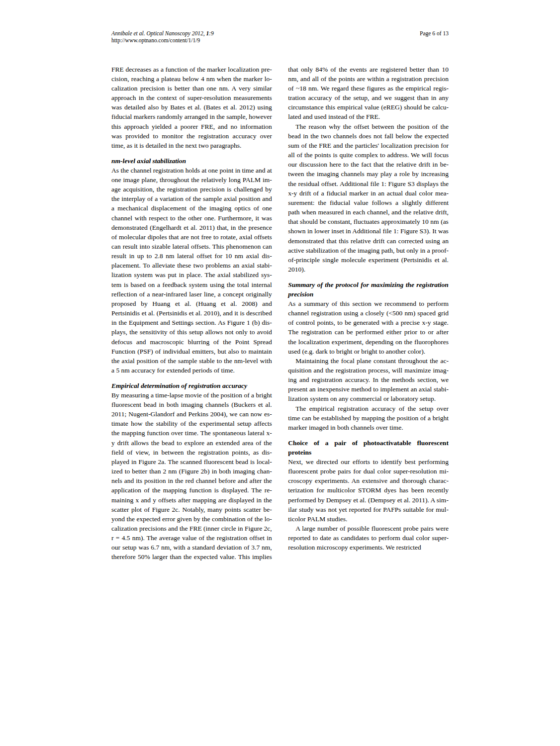Annibale et al. Optical Nanoscopy 2012, 1:9
http://www.optnano.com/content/1/1/9
Page 6 of 13
FRE decreases as a function of the marker localization precision, reaching a plateau below 4 nm when the marker localization precision is better than one nm. A very similar approach in the context of super-resolution measurements was detailed also by Bates et al. (Bates et al. 2012) using fiducial markers randomly arranged in the sample, however this approach yielded a poorer FRE, and no information was provided to monitor the registration accuracy over time, as it is detailed in the next two paragraphs.
nm-level axial stabilization
As the channel registration holds at one point in time and at one image plane, throughout the relatively long PALM image acquisition, the registration precision is challenged by the interplay of a variation of the sample axial position and a mechanical displacement of the imaging optics of one channel with respect to the other one. Furthermore, it was demonstrated (Engelhardt et al. 2011) that, in the presence of molecular dipoles that are not free to rotate, axial offsets can result into sizable lateral offsets. This phenomenon can result in up to 2.8 nm lateral offset for 10 nm axial displacement. To alleviate these two problems an axial stabilization system was put in place. The axial stabilized system is based on a feedback system using the total internal reflection of a near-infrared laser line, a concept originally proposed by Huang et al. (Huang et al. 2008) and Pertsinidis et al. (Pertsinidis et al. 2010), and it is described in the Equipment and Settings section. As Figure 1 (b) displays, the sensitivity of this setup allows not only to avoid defocus and macroscopic blurring of the Point Spread Function (PSF) of individual emitters, but also to maintain the axial position of the sample stable to the nm-level with a 5 nm accuracy for extended periods of time.
Empirical determination of registration accuracy
By measuring a time-lapse movie of the position of a bright fluorescent bead in both imaging channels (Buckers et al. 2011; Nugent-Glandorf and Perkins 2004), we can now estimate how the stability of the experimental setup affects the mapping function over time. The spontaneous lateral x-y drift allows the bead to explore an extended area of the field of view, in between the registration points, as displayed in Figure 2a. The scanned fluorescent bead is localized to better than 2 nm (Figure 2b) in both imaging channels and its position in the red channel before and after the application of the mapping function is displayed. The remaining x and y offsets after mapping are displayed in the scatter plot of Figure 2c. Notably, many points scatter beyond the expected error given by the combination of the localization precisions and the FRE (inner circle in Figure 2c, r = 4.5 nm). The average value of the registration offset in our setup was 6.7 nm, with a standard deviation of 3.7 nm, therefore 50% larger than the expected value. This implies that only 84% of the events are registered better than 10 nm, and all of the points are within a registration precision of ~18 nm. We regard these figures as the empirical registration accuracy of the setup, and we suggest than in any circumstance this empirical value (eREG) should be calculated and used instead of the FRE.
The reason why the offset between the position of the bead in the two channels does not fall below the expected sum of the FRE and the particles' localization precision for all of the points is quite complex to address. We will focus our discussion here to the fact that the relative drift in between the imaging channels may play a role by increasing the residual offset. Additional file 1: Figure S3 displays the x-y drift of a fiducial marker in an actual dual color measurement: the fiducial value follows a slightly different path when measured in each channel, and the relative drift, that should be constant, fluctuates approximately 10 nm (as shown in lower inset in Additional file 1: Figure S3). It was demonstrated that this relative drift can corrected using an active stabilization of the imaging path, but only in a proof-of-principle single molecule experiment (Pertsinidis et al. 2010).
Summary of the protocol for maximizing the registration precision
As a summary of this section we recommend to perform channel registration using a closely (<500 nm) spaced grid of control points, to be generated with a precise x-y stage. The registration can be performed either prior to or after the localization experiment, depending on the fluorophores used (e.g. dark to bright or bright to another color).
Maintaining the focal plane constant throughout the acquisition and the registration process, will maximize imaging and registration accuracy. In the methods section, we present an inexpensive method to implement an axial stabilization system on any commercial or laboratory setup.
The empirical registration accuracy of the setup over time can be established by mapping the position of a bright marker imaged in both channels over time.
Choice of a pair of photoactivatable fluorescent proteins
Next, we directed our efforts to identify best performing fluorescent probe pairs for dual color super-resolution microscopy experiments. An extensive and thorough characterization for multicolor STORM dyes has been recently performed by Dempsey et al. (Dempsey et al. 2011). A similar study was not yet reported for PAFPs suitable for multicolor PALM studies.
A large number of possible fluorescent probe pairs were reported to date as candidates to perform dual color super-resolution microscopy experiments. We restricted